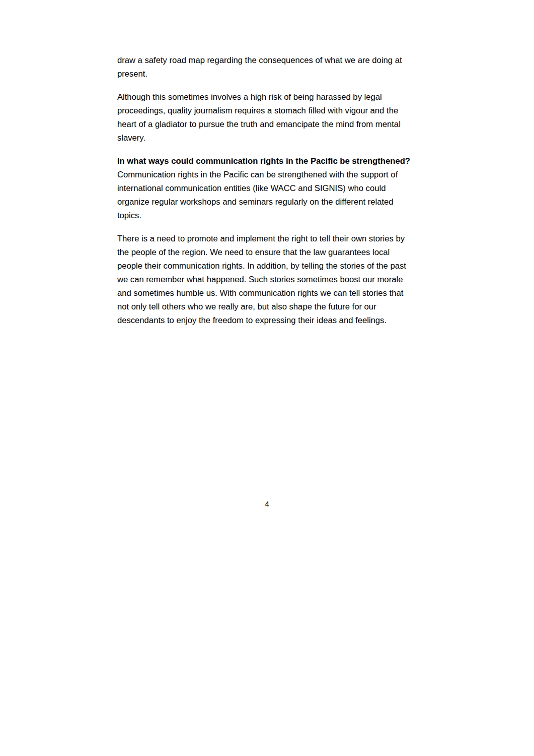draw a safety road map regarding the consequences of what we are doing at present.
Although this sometimes involves a high risk of being harassed by legal proceedings, quality journalism requires a stomach filled with vigour and the heart of a gladiator to pursue the truth and emancipate the mind from mental slavery.
In what ways could communication rights in the Pacific be strengthened?
Communication rights in the Pacific can be strengthened with the support of international communication entities (like WACC and SIGNIS) who could organize regular workshops and seminars regularly on the different related topics.
There is a need to promote and implement the right to tell their own stories by the people of the region. We need to ensure that the law guarantees local people their communication rights. In addition, by telling the stories of the past we can remember what happened. Such stories sometimes boost our morale and sometimes humble us. With communication rights we can tell stories that not only tell others who we really are, but also shape the future for our descendants to enjoy the freedom to expressing their ideas and feelings.
4